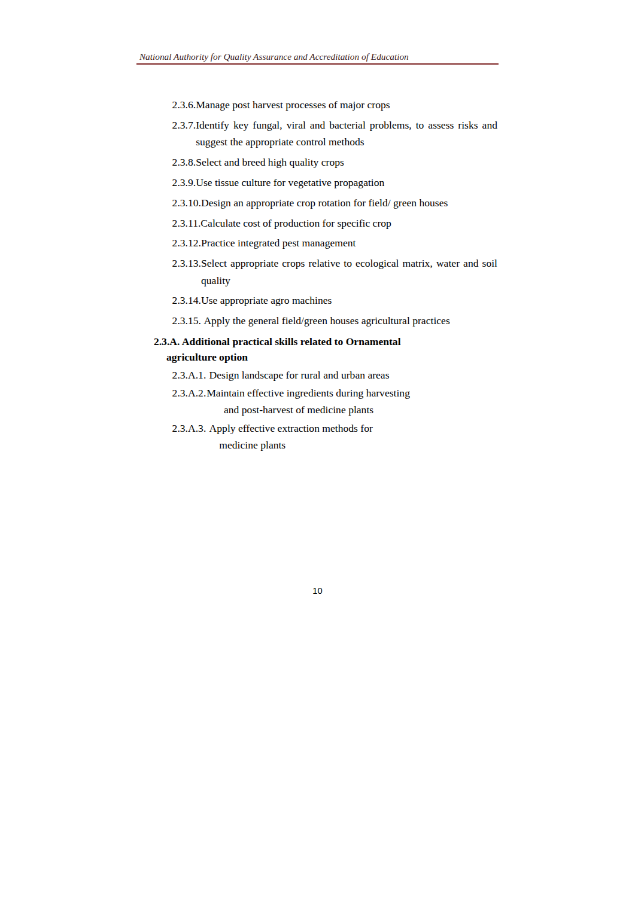National Authority for Quality Assurance and Accreditation of Education
2.3.6. Manage post harvest processes of major crops
2.3.7. Identify key fungal, viral and bacterial problems, to assess risks and suggest the appropriate control methods
2.3.8. Select and breed high quality crops
2.3.9. Use tissue culture for vegetative propagation
2.3.10. Design an appropriate crop rotation for field/ green houses
2.3.11. Calculate cost of production for specific crop
2.3.12. Practice integrated pest management
2.3.13. Select appropriate crops relative to ecological matrix, water and soil quality
2.3.14. Use appropriate agro machines
2.3.15. Apply the general field/green houses agricultural practices
2.3.A. Additional practical skills related to Ornamental agriculture option
2.3.A.1. Design landscape for rural and urban areas
2.3.A.2. Maintain effective ingredients during harvestingand post-harvest of medicine plants
2.3.A.3. Apply effective extraction methods formedicine plants
10